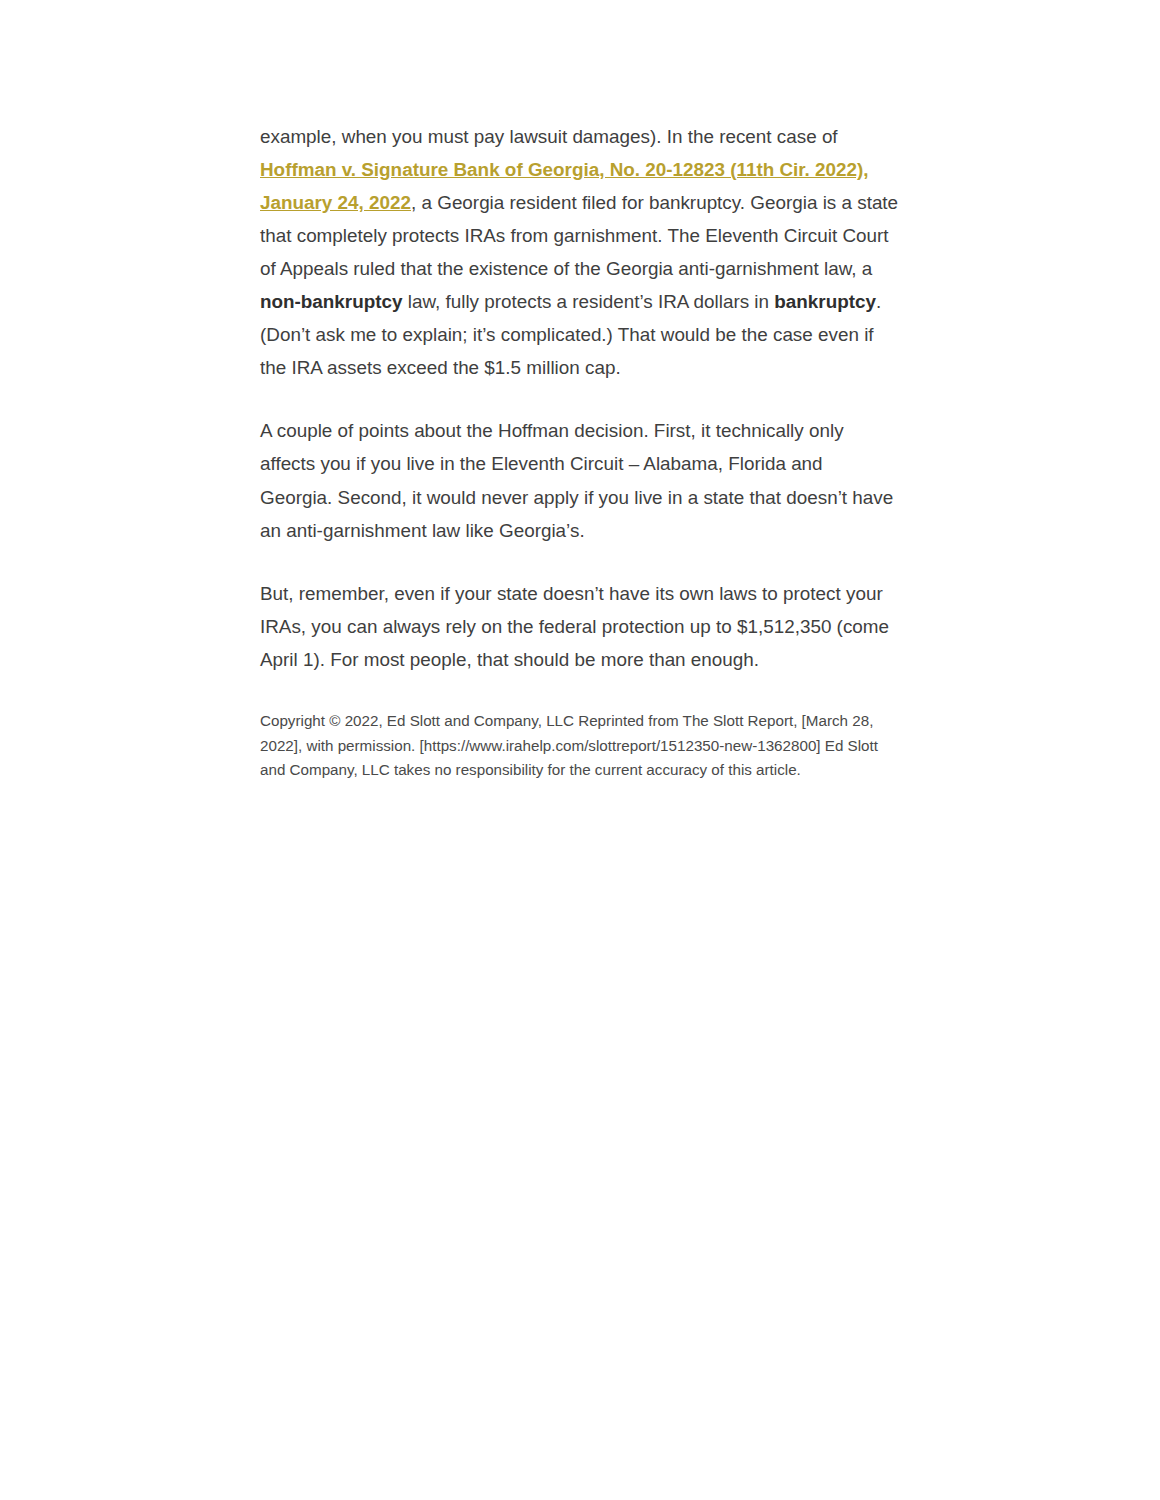example, when you must pay lawsuit damages). In the recent case of Hoffman v. Signature Bank of Georgia, No. 20-12823 (11th Cir. 2022), January 24, 2022, a Georgia resident filed for bankruptcy. Georgia is a state that completely protects IRAs from garnishment. The Eleventh Circuit Court of Appeals ruled that the existence of the Georgia anti-garnishment law, a non-bankruptcy law, fully protects a resident’s IRA dollars in bankruptcy. (Don’t ask me to explain; it’s complicated.) That would be the case even if the IRA assets exceed the $1.5 million cap.
A couple of points about the Hoffman decision. First, it technically only affects you if you live in the Eleventh Circuit – Alabama, Florida and Georgia. Second, it would never apply if you live in a state that doesn’t have an anti-garnishment law like Georgia’s.
But, remember, even if your state doesn’t have its own laws to protect your IRAs, you can always rely on the federal protection up to $1,512,350 (come April 1). For most people, that should be more than enough.
Copyright © 2022, Ed Slott and Company, LLC Reprinted from The Slott Report, [March 28, 2022], with permission. [https://www.irahelp.com/slottreport/1512350-new-1362800] Ed Slott and Company, LLC takes no responsibility for the current accuracy of this article.